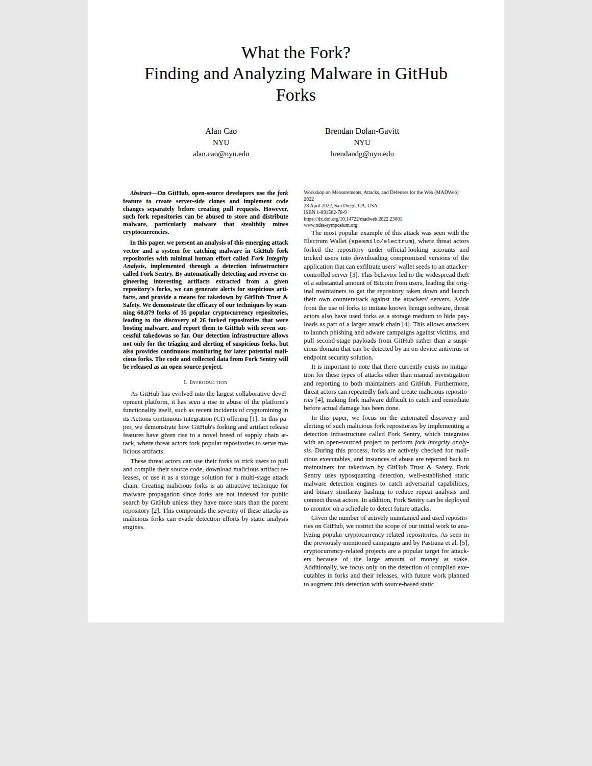What the Fork?
Finding and Analyzing Malware in GitHub Forks
Alan Cao
NYU
alan.cao@nyu.edu
Brendan Dolan-Gavitt
NYU
brendandg@nyu.edu
Abstract—On GitHub, open-source developers use the fork feature to create server-side clones and implement code changes separately before creating pull requests. However, such fork repositories can be abused to store and distribute malware, particularly malware that stealthily mines cryptocurrencies.
In this paper, we present an analysis of this emerging attack vector and a system for catching malware in GitHub fork repositories with minimal human effort called Fork Integrity Analysis, implemented through a detection infrastructure called Fork Sentry. By automatically detecting and reverse engineering interesting artifacts extracted from a given repository's forks, we can generate alerts for suspicious artifacts, and provide a means for takedown by GitHub Trust & Safety. We demonstrate the efficacy of our techniques by scanning 68,879 forks of 35 popular cryptocurrency repositories, leading to the discovery of 26 forked repositories that were hosting malware, and report them to GitHub with seven successful takedowns so far. Our detection infrastructure allows not only for the triaging and alerting of suspicious forks, but also provides continuous monitoring for later potential malicious forks. The code and collected data from Fork Sentry will be released as an open-source project.
I. Introduction
As GitHub has evolved into the largest collaborative development platform, it has seen a rise in abuse of the platform's functionality itself, such as recent incidents of cryptomining in its Actions continuous integration (CI) offering [1]. In this paper, we demonstrate how GitHub's forking and artifact release features have given rise to a novel breed of supply chain attack, where threat actors fork popular repositories to serve malicious artifacts.
These threat actors can use their forks to trick users to pull and compile their source code, download malicious artifact releases, or use it as a storage solution for a multi-stage attack chain. Creating malicious forks is an attractive technique for malware propagation since forks are not indexed for public search by GitHub unless they have more stars than the parent repository [2]. This compounds the severity of these attacks as malicious forks can evade detection efforts by static analysis engines.
Workshop on Measurements, Attacks, and Defenses for the Web (MADWeb) 2022
28 April 2022, San Diego, CA, USA
ISBN 1-891562-78-9
https://dx.doi.org/10.14722/madweb.2022.23001
www.ndss-symposium.org
The most popular example of this attack was seen with the Electrum Wallet (spesmilo/electrum), where threat actors forked the repository under official-looking accounts and tricked users into downloading compromised versions of the application that can exfiltrate users' wallet seeds to an attacker-controlled server [3]. This behavior led to the widespread theft of a substantial amount of Bitcoin from users, leading the original maintainers to get the repository taken down and launch their own counterattack against the attackers' servers. Aside from the use of forks to imitate known benign software, threat actors also have used forks as a storage medium to hide payloads as part of a larger attack chain [4]. This allows attackers to launch phishing and adware campaigns against victims, and pull second-stage payloads from GitHub rather than a suspicious domain that can be detected by an on-device antivirus or endpoint security solution.
It is important to note that there currently exists no mitigation for these types of attacks other than manual investigation and reporting to both maintainers and GitHub. Furthermore, threat actors can repeatedly fork and create malicious repositories [4], making fork malware difficult to catch and remediate before actual damage has been done.
In this paper, we focus on the automated discovery and alerting of such malicious fork repositories by implementing a detection infrastructure called Fork Sentry, which integrates with an open-sourced project to perform fork integrity analysis. During this process, forks are actively checked for malicious executables, and instances of abuse are reported back to maintainers for takedown by GitHub Trust & Safety. Fork Sentry uses typosquatting detection, well-established static malware detection engines to catch adversarial capabilities, and binary similarity hashing to reduce repeat analysis and connect threat actors. In addition, Fork Sentry can be deployed to monitor on a schedule to detect future attacks.
Given the number of actively maintained and used repositories on GitHub, we restrict the scope of our initial work to analyzing popular cryptocurrency-related repositories. As seen in the previously-mentioned campaigns and by Pastrana et al. [5], cryptocurrency-related projects are a popular target for attackers because of the large amount of money at stake. Additionally, we focus only on the detection of compiled executables in forks and their releases, with future work planned to augment this detection with source-based static